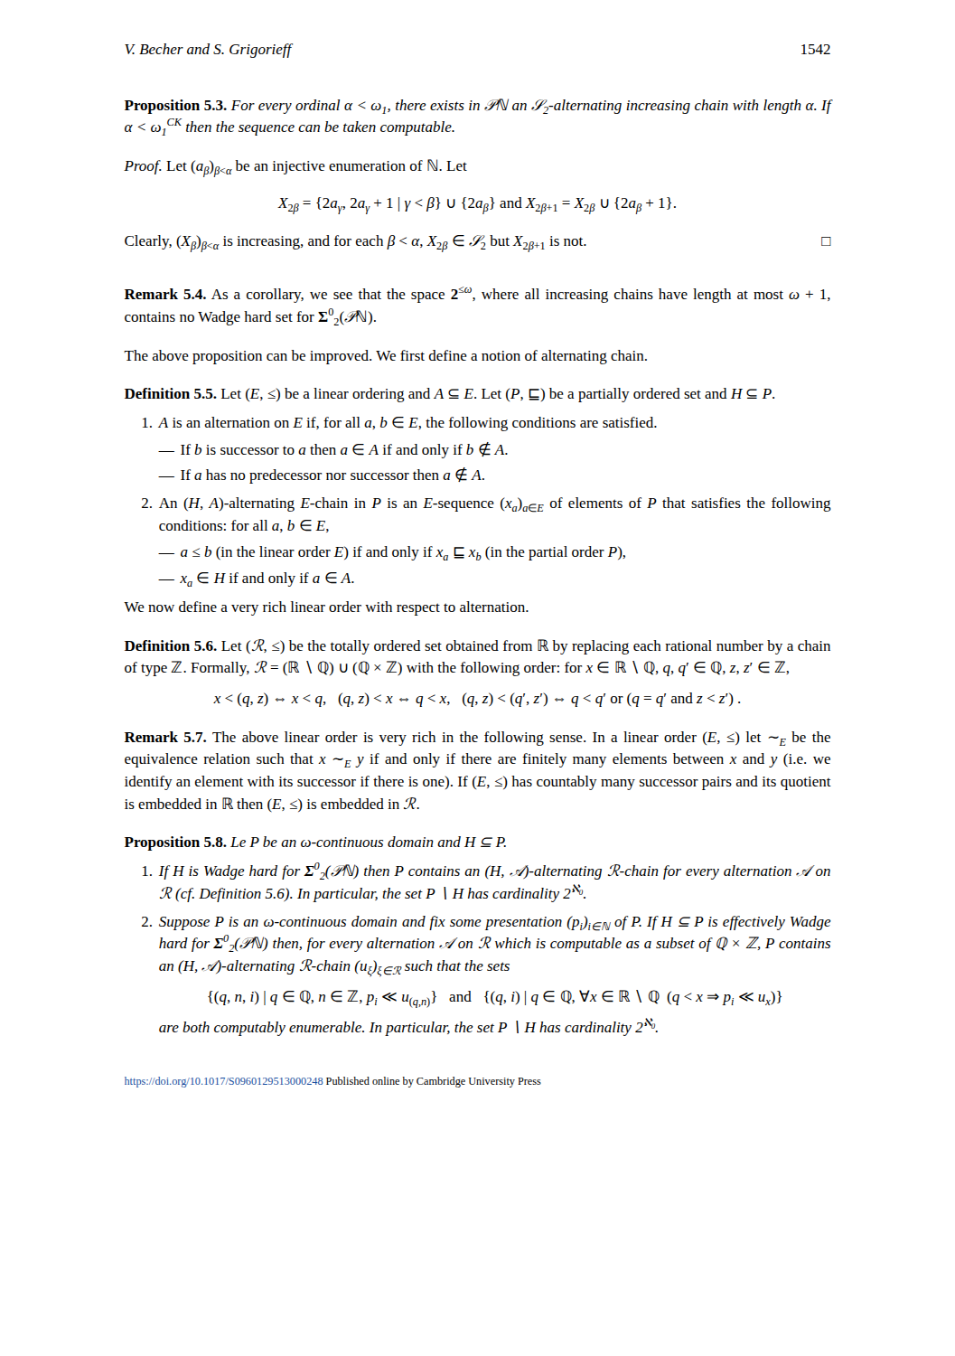V. Becher and S. Grigorieff 1542
Proposition 5.3. For every ordinal α < ω1, there exists in 𝒫ℕ an 𝒮2-alternating increasing chain with length α. If α < ω1CK then the sequence can be taken computable.
Proof. Let (aβ)β<α be an injective enumeration of ℕ. Let
X2β = {2aγ, 2aγ + 1 | γ < β} ∪ {2aβ} and X2β+1 = X2β ∪ {2aβ + 1}.
Clearly, (Xβ)β<α is increasing, and for each β < α, X2β ∈ 𝒮2 but X2β+1 is not. □
Remark 5.4. As a corollary, we see that the space 2≤ω, where all increasing chains have length at most ω + 1, contains no Wadge hard set for Σ02(𝒫ℕ).
The above proposition can be improved. We first define a notion of alternating chain.
Definition 5.5. Let (E, ≤) be a linear ordering and A ⊆ E. Let (P, ⊑) be a partially ordered set and H ⊆ P.
A is an alternation on E if, for all a, b ∈ E, the following conditions are satisfied.
If b is successor to a then a ∈ A if and only if b ∉ A.
If a has no predecessor nor successor then a ∉ A.
An (H, A)-alternating E-chain in P is an E-sequence (xa)a∈E of elements of P that satisfies the following conditions: for all a, b ∈ E,
a ≤ b (in the linear order E) if and only if xa ⊑ xb (in the partial order P),
xa ∈ H if and only if a ∈ A.
We now define a very rich linear order with respect to alternation.
Definition 5.6. Let (ℛ, ≤) be the totally ordered set obtained from ℝ by replacing each rational number by a chain of type ℤ. Formally, ℛ = (ℝ ∖ ℚ) ∪ (ℚ × ℤ) with the following order: for x ∈ ℝ ∖ ℚ, q, q′ ∈ ℚ, z, z′ ∈ ℤ,
x < (q, z) ⇔ x < q, (q, z) < x ⇔ q < x, (q, z) < (q′, z′) ⇔ q < q′ or (q = q′ and z < z′) .
Remark 5.7. The above linear order is very rich in the following sense. In a linear order (E, ≤) let ∼E be the equivalence relation such that x ∼E y if and only if there are finitely many elements between x and y (i.e. we identify an element with its successor if there is one). If (E, ≤) has countably many successor pairs and its quotient is embedded in ℝ then (E, ≤) is embedded in ℛ.
Proposition 5.8. Le P be an ω-continuous domain and H ⊆ P.
If H is Wadge hard for Σ02(𝒫ℕ) then P contains an (H, 𝒜)-alternating ℛ-chain for every alternation 𝒜 on ℛ (cf. Definition 5.6). In particular, the set P ∖ H has cardinality 2ℵ0.
Suppose P is an ω-continuous domain and fix some presentation (pi)i∈ℕ of P. If H ⊆ P is effectively Wadge hard for Σ02(𝒫ℕ) then, for every alternation 𝒜 on ℛ which is computable as a subset of ℚ × ℤ, P contains an (H, 𝒜)-alternating ℛ-chain (uξ)ξ∈ℛ such that the sets
{(q, n, i) | q ∈ ℚ, n ∈ ℤ, pi ≪ u(q,n)} and {(q, i) | q ∈ ℚ, ∀x ∈ ℝ ∖ ℚ (q < x ⇒ pi ≪ ux)}
are both computably enumerable. In particular, the set P ∖ H has cardinality 2ℵ0.
https://doi.org/10.1017/S0960129513000248 Published online by Cambridge University Press